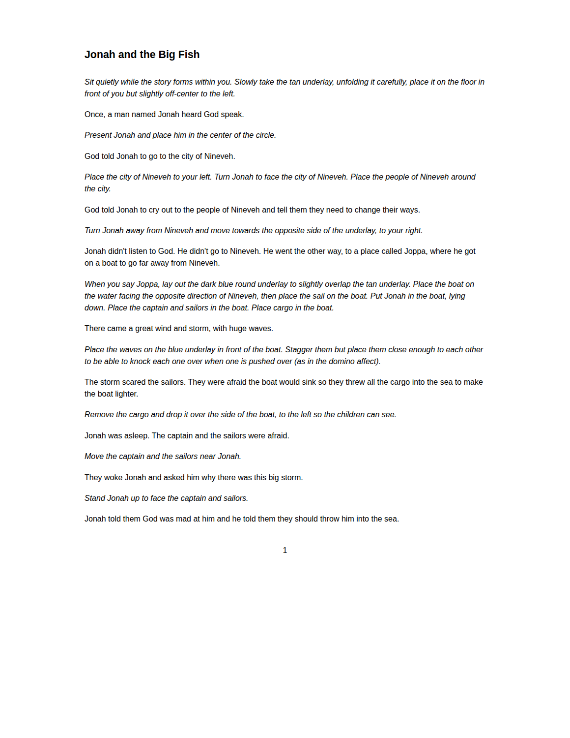Jonah and the Big Fish
Sit quietly while the story forms within you. Slowly take the tan underlay, unfolding it carefully, place it on the floor in front of you but slightly off-center to the left.
Once, a man named Jonah heard God speak.
Present Jonah and place him in the center of the circle.
God told Jonah to go to the city of Nineveh.
Place the city of Nineveh to your left. Turn Jonah to face the city of Nineveh. Place the people of Nineveh around the city.
God told Jonah to cry out to the people of Nineveh and tell them they need to change their ways.
Turn Jonah away from Nineveh and move towards the opposite side of the underlay, to your right.
Jonah didn't listen to God. He didn't go to Nineveh. He went the other way, to a place called Joppa, where he got on a boat to go far away from Nineveh.
When you say Joppa, lay out the dark blue round underlay to slightly overlap the tan underlay. Place the boat on the water facing the opposite direction of Nineveh, then place the sail on the boat. Put Jonah in the boat, lying down. Place the captain and sailors in the boat. Place cargo in the boat.
There came a great wind and storm, with huge waves.
Place the waves on the blue underlay in front of the boat. Stagger them but place them close enough to each other to be able to knock each one over when one is pushed over (as in the domino affect).
The storm scared the sailors. They were afraid the boat would sink so they threw all the cargo into the sea to make the boat lighter.
Remove the cargo and drop it over the side of the boat, to the left so the children can see.
Jonah was asleep. The captain and the sailors were afraid.
Move the captain and the sailors near Jonah.
They woke Jonah and asked him why there was this big storm.
Stand Jonah up to face the captain and sailors.
Jonah told them God was mad at him and he told them they should throw him into the sea.
1